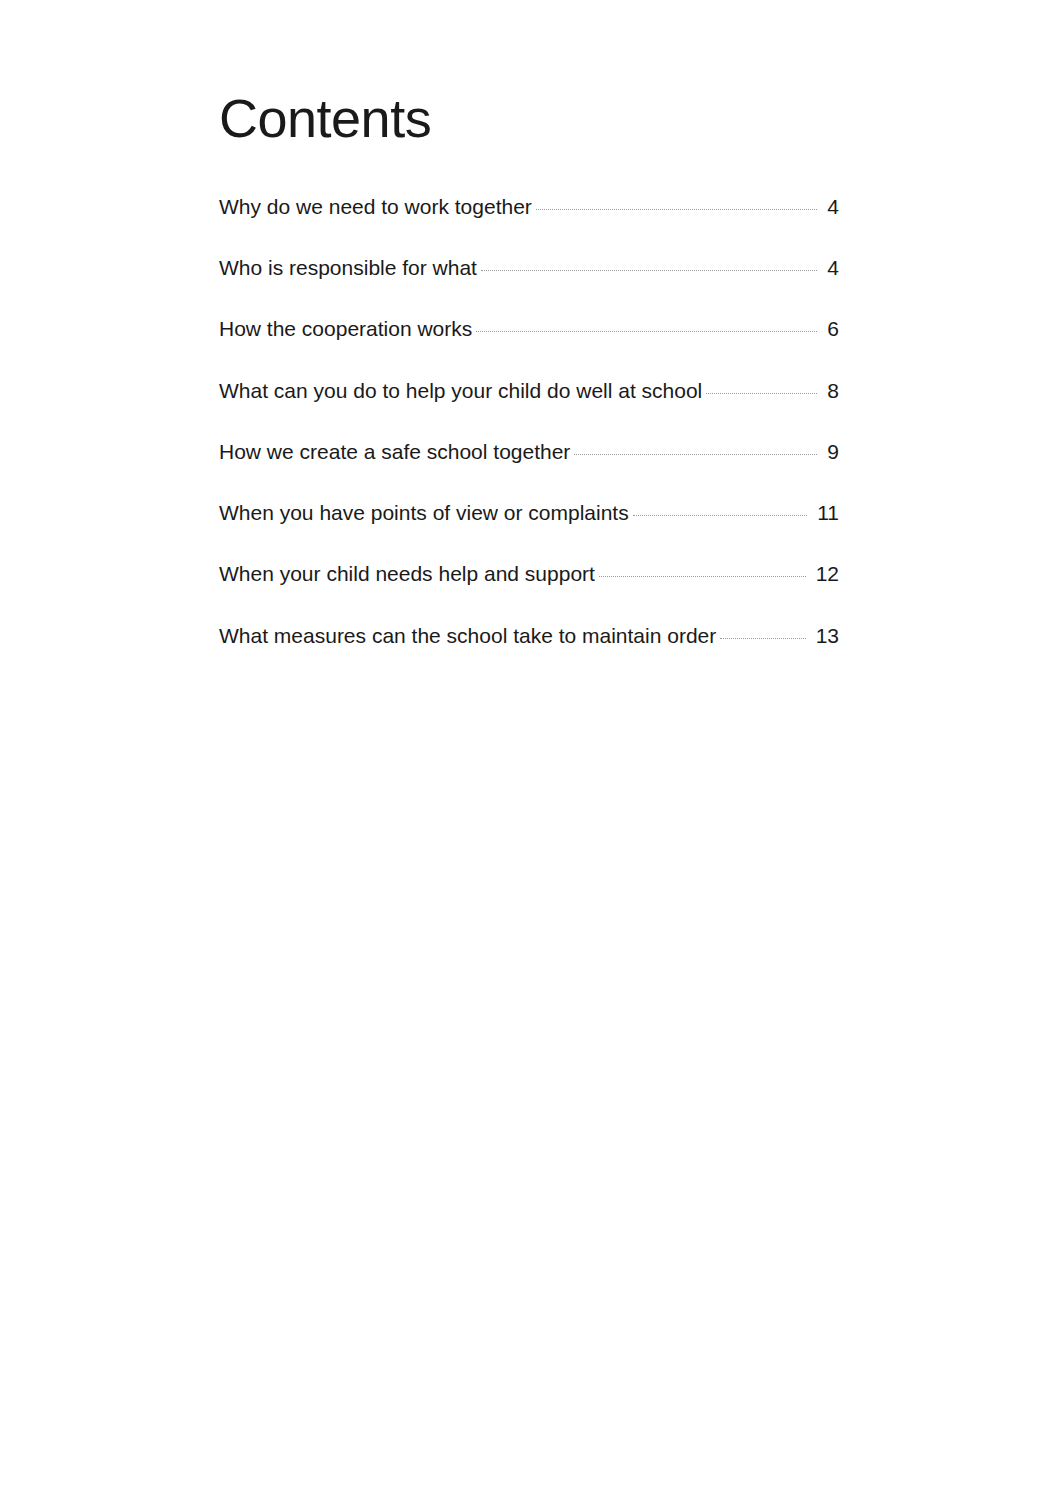Contents
Why do we need to work together 4
Who is responsible for what 4
How the cooperation works 6
What can you do to help your child do well at school 8
How we create a safe school together 9
When you have points of view or complaints 11
When your child needs help and support 12
What measures can the school take to maintain order 13